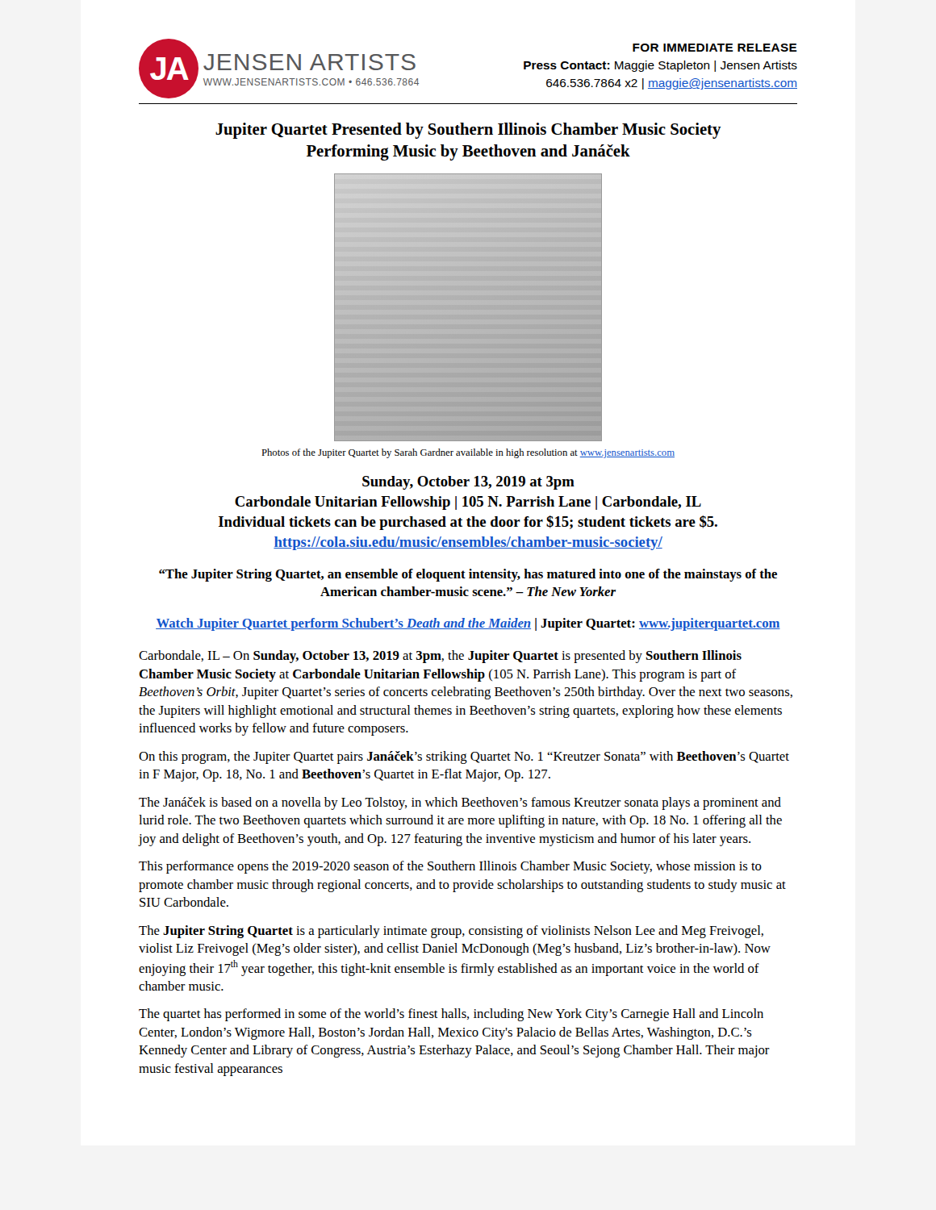JA
JENSEN ARTISTS
WWW.JENSENARTISTS.COM • 646.536.7864
FOR IMMEDIATE RELEASE
Press Contact: Maggie Stapleton | Jensen Artists
646.536.7864 x2 | maggie@jensenartists.com
Jupiter Quartet Presented by Southern Illinois Chamber Music Society
Performing Music by Beethoven and Janáček
Photos of the Jupiter Quartet by Sarah Gardner available in high resolution at www.jensenartists.com
Sunday, October 13, 2019 at 3pm
Carbondale Unitarian Fellowship | 105 N. Parrish Lane | Carbondale, IL
Individual tickets can be purchased at the door for $15; student tickets are $5.
https://cola.siu.edu/music/ensembles/chamber-music-society/
“The Jupiter String Quartet, an ensemble of eloquent intensity, has matured into one of the mainstays of the American chamber-music scene.” – The New Yorker
Watch Jupiter Quartet perform Schubert’s Death and the Maiden | Jupiter Quartet: www.jupiterquartet.com
Carbondale, IL – On Sunday, October 13, 2019 at 3pm, the Jupiter Quartet is presented by Southern Illinois Chamber Music Society at Carbondale Unitarian Fellowship (105 N. Parrish Lane). This program is part of Beethoven’s Orbit, Jupiter Quartet’s series of concerts celebrating Beethoven’s 250th birthday. Over the next two seasons, the Jupiters will highlight emotional and structural themes in Beethoven’s string quartets, exploring how these elements influenced works by fellow and future composers.
On this program, the Jupiter Quartet pairs Janáček’s striking Quartet No. 1 “Kreutzer Sonata” with Beethoven’s Quartet in F Major, Op. 18, No. 1 and Beethoven’s Quartet in E-flat Major, Op. 127.
The Janáček is based on a novella by Leo Tolstoy, in which Beethoven’s famous Kreutzer sonata plays a prominent and lurid role. The two Beethoven quartets which surround it are more uplifting in nature, with Op. 18 No. 1 offering all the joy and delight of Beethoven’s youth, and Op. 127 featuring the inventive mysticism and humor of his later years.
This performance opens the 2019-2020 season of the Southern Illinois Chamber Music Society, whose mission is to promote chamber music through regional concerts, and to provide scholarships to outstanding students to study music at SIU Carbondale.
The Jupiter String Quartet is a particularly intimate group, consisting of violinists Nelson Lee and Meg Freivogel, violist Liz Freivogel (Meg’s older sister), and cellist Daniel McDonough (Meg’s husband, Liz’s brother-in-law). Now enjoying their 17th year together, this tight-knit ensemble is firmly established as an important voice in the world of chamber music.
The quartet has performed in some of the world’s finest halls, including New York City’s Carnegie Hall and Lincoln Center, London’s Wigmore Hall, Boston’s Jordan Hall, Mexico City's Palacio de Bellas Artes, Washington, D.C.’s Kennedy Center and Library of Congress, Austria’s Esterhazy Palace, and Seoul’s Sejong Chamber Hall. Their major music festival appearances